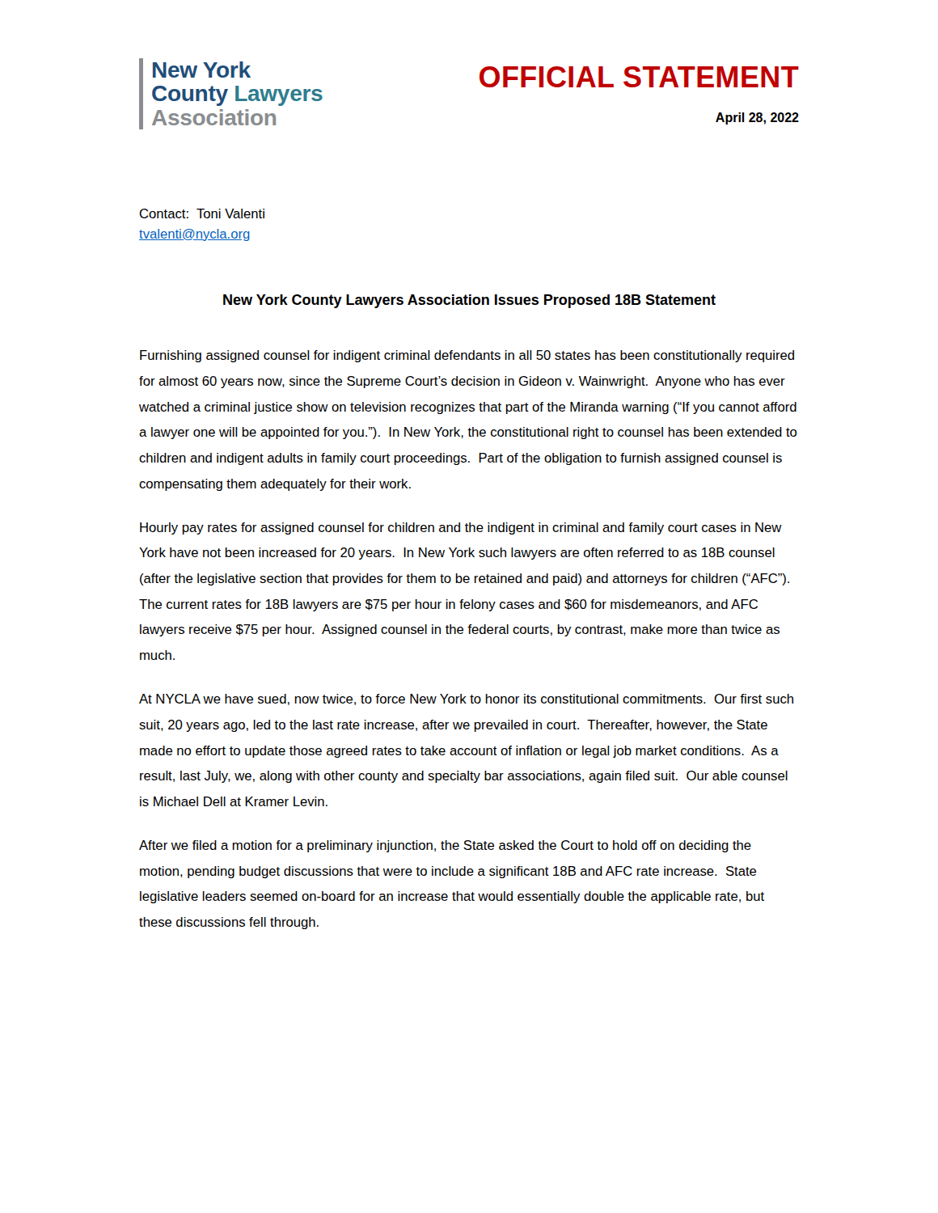New York
County Lawyers
Association
OFFICIAL STATEMENT
April 28, 2022
Contact: Toni Valenti
tvalenti@nycla.org
New York County Lawyers Association Issues Proposed 18B Statement
Furnishing assigned counsel for indigent criminal defendants in all 50 states has been constitutionally required for almost 60 years now, since the Supreme Court’s decision in Gideon v. Wainwright. Anyone who has ever watched a criminal justice show on television recognizes that part of the Miranda warning (“If you cannot afford a lawyer one will be appointed for you.”). In New York, the constitutional right to counsel has been extended to children and indigent adults in family court proceedings. Part of the obligation to furnish assigned counsel is compensating them adequately for their work.
Hourly pay rates for assigned counsel for children and the indigent in criminal and family court cases in New York have not been increased for 20 years. In New York such lawyers are often referred to as 18B counsel (after the legislative section that provides for them to be retained and paid) and attorneys for children (“AFC”). The current rates for 18B lawyers are $75 per hour in felony cases and $60 for misdemeanors, and AFC lawyers receive $75 per hour. Assigned counsel in the federal courts, by contrast, make more than twice as much.
At NYCLA we have sued, now twice, to force New York to honor its constitutional commitments. Our first such suit, 20 years ago, led to the last rate increase, after we prevailed in court. Thereafter, however, the State made no effort to update those agreed rates to take account of inflation or legal job market conditions. As a result, last July, we, along with other county and specialty bar associations, again filed suit. Our able counsel is Michael Dell at Kramer Levin.
After we filed a motion for a preliminary injunction, the State asked the Court to hold off on deciding the motion, pending budget discussions that were to include a significant 18B and AFC rate increase. State legislative leaders seemed on-board for an increase that would essentially double the applicable rate, but these discussions fell through.